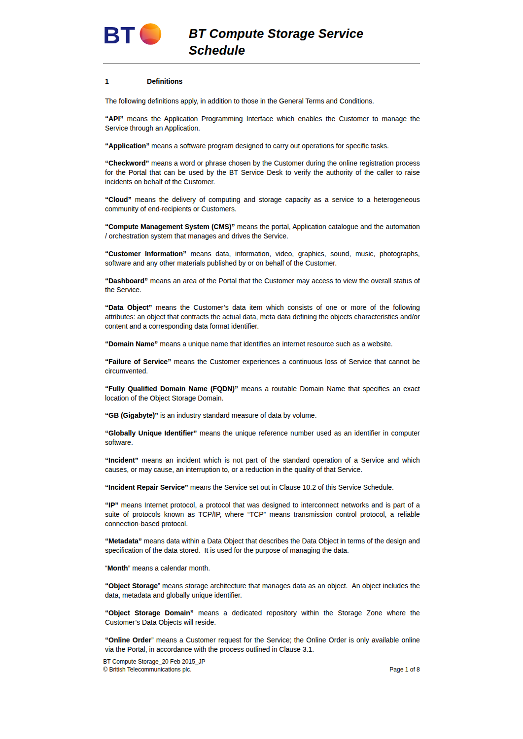BT
BT Compute Storage Service Schedule
1 Definitions
The following definitions apply, in addition to those in the General Terms and Conditions.
“API” means the Application Programming Interface which enables the Customer to manage the Service through an Application.
“Application” means a software program designed to carry out operations for specific tasks.
“Checkword” means a word or phrase chosen by the Customer during the online registration process for the Portal that can be used by the BT Service Desk to verify the authority of the caller to raise incidents on behalf of the Customer.
“Cloud” means the delivery of computing and storage capacity as a service to a heterogeneous community of end-recipients or Customers.
“Compute Management System (CMS)” means the portal, Application catalogue and the automation / orchestration system that manages and drives the Service.
“Customer Information” means data, information, video, graphics, sound, music, photographs, software and any other materials published by or on behalf of the Customer.
“Dashboard” means an area of the Portal that the Customer may access to view the overall status of the Service.
“Data Object” means the Customer’s data item which consists of one or more of the following attributes: an object that contracts the actual data, meta data defining the objects characteristics and/or content and a corresponding data format identifier.
“Domain Name” means a unique name that identifies an internet resource such as a website.
“Failure of Service” means the Customer experiences a continuous loss of Service that cannot be circumvented.
“Fully Qualified Domain Name (FQDN)” means a routable Domain Name that specifies an exact location of the Object Storage Domain.
“GB (Gigabyte)” is an industry standard measure of data by volume.
“Globally Unique Identifier” means the unique reference number used as an identifier in computer software.
“Incident” means an incident which is not part of the standard operation of a Service and which causes, or may cause, an interruption to, or a reduction in the quality of that Service.
“Incident Repair Service” means the Service set out in Clause 10.2 of this Service Schedule.
“IP” means Internet protocol, a protocol that was designed to interconnect networks and is part of a suite of protocols known as TCP/IP, where “TCP” means transmission control protocol, a reliable connection-based protocol.
“Metadata” means data within a Data Object that describes the Data Object in terms of the design and specification of the data stored. It is used for the purpose of managing the data.
“Month” means a calendar month.
“Object Storage” means storage architecture that manages data as an object. An object includes the data, metadata and globally unique identifier.
“Object Storage Domain” means a dedicated repository within the Storage Zone where the Customer’s Data Objects will reside.
“Online Order” means a Customer request for the Service; the Online Order is only available online via the Portal, in accordance with the process outlined in Clause 3.1.
BT Compute Storage_20 Feb 2015_JP
© British Telecommunications plc. Page 1 of 8